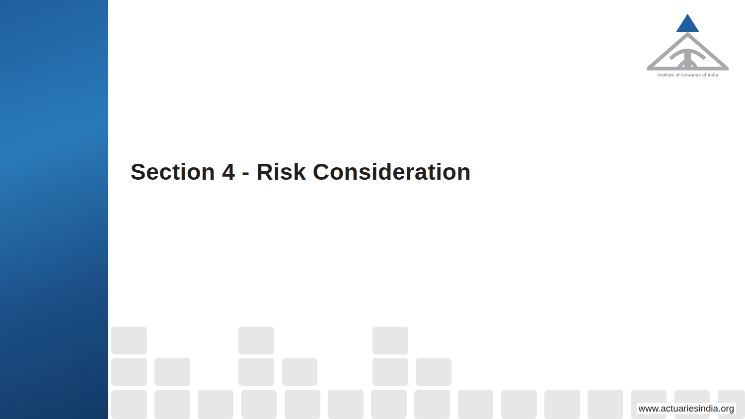Institute of Actuaries of India
Section 4 - Risk Consideration
www.actuariesindia.org